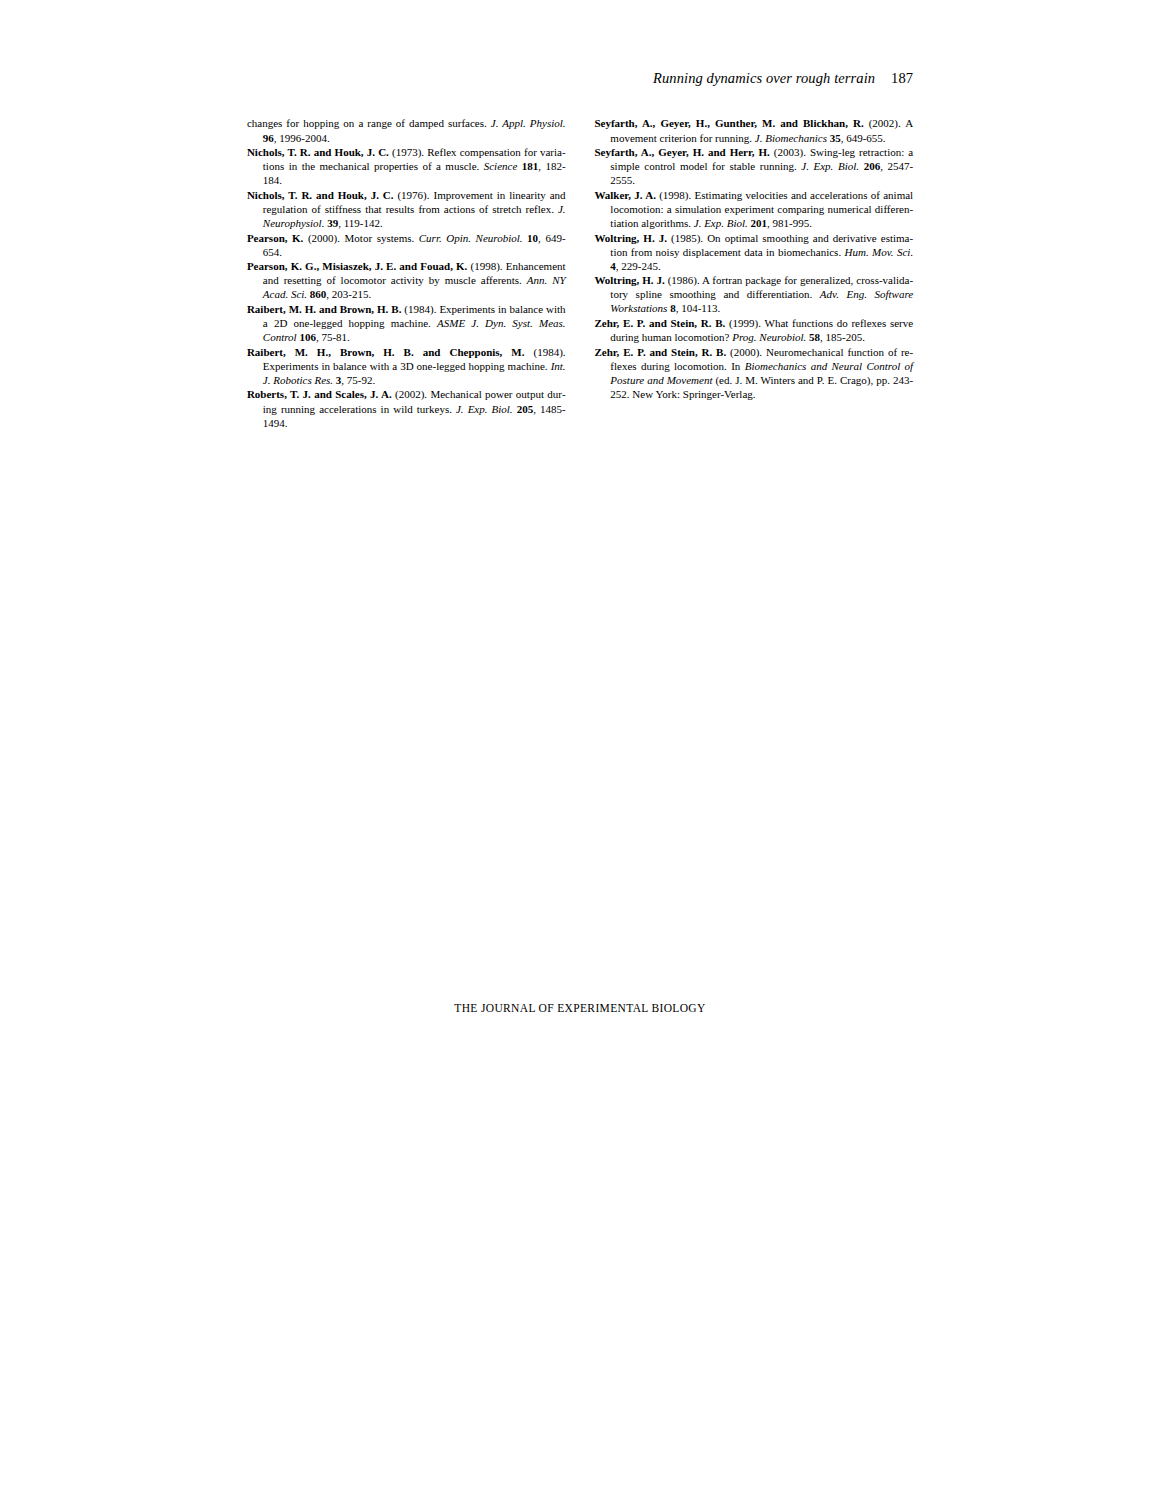Running dynamics over rough terrain187
changes for hopping on a range of damped surfaces. J. Appl. Physiol. 96, 1996-2004.
Nichols, T. R. and Houk, J. C. (1973). Reflex compensation for variations in the mechanical properties of a muscle. Science 181, 182-184.
Nichols, T. R. and Houk, J. C. (1976). Improvement in linearity and regulation of stiffness that results from actions of stretch reflex. J. Neurophysiol. 39, 119-142.
Pearson, K. (2000). Motor systems. Curr. Opin. Neurobiol. 10, 649-654.
Pearson, K. G., Misiaszek, J. E. and Fouad, K. (1998). Enhancement and resetting of locomotor activity by muscle afferents. Ann. NY Acad. Sci. 860, 203-215.
Raibert, M. H. and Brown, H. B. (1984). Experiments in balance with a 2D one-legged hopping machine. ASME J. Dyn. Syst. Meas. Control 106, 75-81.
Raibert, M. H., Brown, H. B. and Chepponis, M. (1984). Experiments in balance with a 3D one-legged hopping machine. Int. J. Robotics Res. 3, 75-92.
Roberts, T. J. and Scales, J. A. (2002). Mechanical power output during running accelerations in wild turkeys. J. Exp. Biol. 205, 1485-1494.
Seyfarth, A., Geyer, H., Gunther, M. and Blickhan, R. (2002). A movement criterion for running. J. Biomechanics 35, 649-655.
Seyfarth, A., Geyer, H. and Herr, H. (2003). Swing-leg retraction: a simple control model for stable running. J. Exp. Biol. 206, 2547-2555.
Walker, J. A. (1998). Estimating velocities and accelerations of animal locomotion: a simulation experiment comparing numerical differentiation algorithms. J. Exp. Biol. 201, 981-995.
Woltring, H. J. (1985). On optimal smoothing and derivative estimation from noisy displacement data in biomechanics. Hum. Mov. Sci. 4, 229-245.
Woltring, H. J. (1986). A fortran package for generalized, cross-validatory spline smoothing and differentiation. Adv. Eng. Software Workstations 8, 104-113.
Zehr, E. P. and Stein, R. B. (1999). What functions do reflexes serve during human locomotion? Prog. Neurobiol. 58, 185-205.
Zehr, E. P. and Stein, R. B. (2000). Neuromechanical function of reflexes during locomotion. In Biomechanics and Neural Control of Posture and Movement (ed. J. M. Winters and P. E. Crago), pp. 243-252. New York: Springer-Verlag.
THE JOURNAL OF EXPERIMENTAL BIOLOGY